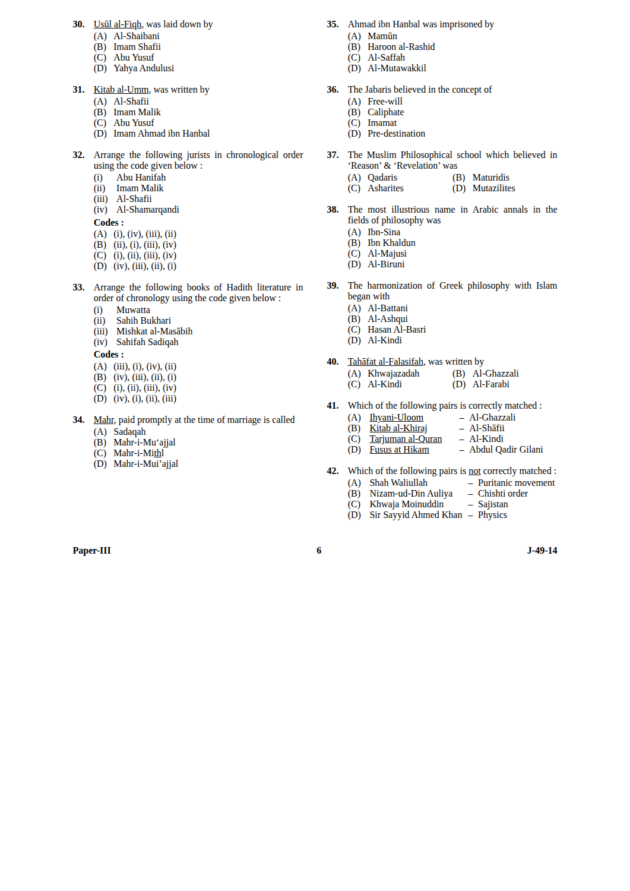30.
Usūl al-Fiqh, was laid down by
(A) Al-Shaibani
(B) Imam Shafii
(C) Abu Yusuf
(D) Yahya Andulusi
31.
Kitab al-Umm, was written by
(A) Al-Shafii
(B) Imam Malik
(C) Abu Yusuf
(D) Imam Ahmad ibn Hanbal
32.
Arrange the following jurists in chronological order using the code given below :
(i) Abu Hanifah
(ii) Imam Malik
(iii) Al-Shafii
(iv) Al-Shamarqandi
Codes :
(A)(i), (iv), (iii), (ii)
(B)(ii), (i), (iii), (iv)
(C)(i), (ii), (iii), (iv)
(D)(iv), (iii), (ii), (i)
33.
Arrange the following books of Hadith literature in order of chronology using the code given below :
(i) Muwatta
(ii) Sahih Bukhari
(iii) Mishkat al-Masābih
(iv) Sahifah Sadiqah
Codes :
(A)(iii), (i), (iv), (ii)
(B)(iv), (iii), (ii), (i)
(C)(i), (ii), (iii), (iv)
(D)(iv), (i), (ii), (iii)
34.
Mahr, paid promptly at the time of marriage is called
(A) Sadaqah
(B) Mahr-i-Mu‘ajjal
(C) Mahr-i-Mithl
(D) Mahr-i-Mui’ajjal
35.
Ahmad ibn Hanbal was imprisoned by
(A) Mamūn
(B) Haroon al-Rashid
(C) Al-Saffah
(D) Al-Mutawakkil
36.
The Jabaris believed in the concept of
(A) Free-will
(B) Caliphate
(C) Imamat
(D) Pre-destination
37.
The Muslim Philosophical school which believed in ‘Reason’ & ‘Revelation’ was
(A) Qadaris
(B) Maturidis
(C) Asharites
(D) Mutazilites
38.
The most illustrious name in Arabic annals in the fields of philosophy was
(A) Ibn-Sina
(B) Ibn Khaldun
(C) Al-Majusi
(D) Al-Biruni
39.
The harmonization of Greek philosophy with Islam began with
(A) Al-Battani
(B) Al-Ashqui
(C) Hasan Al-Basri
(D) Al-Kindi
40.
Tahāfat al-Falasifah, was written by
(A) Khwajazadah
(B) Al-Ghazzali
(C) Al-Kindi
(D) Al-Farabi
41.
Which of the following pairs is correctly matched :
| (A) | Ihyani-Uloom | – | Al-Ghazzali |
| (B) | Kitab al-Khiraj | – | Al-Shāfii |
| (C) | Tarjuman al-Quran | – | Al-Kindi |
| (D) | Fusus at Hikam | – | Abdul Qadir Gilani |
42.
Which of the following pairs is not correctly matched :
| (A) | Shah Waliullah | – | Puritanic movement |
| (B) | Nizam-ud-Din Auliya | – | Chishti order |
| (C) | Khwaja Moinuddin | – | Sajistan |
| (D) | Sir Sayyid Ahmed Khan | – | Physics |
Paper-III
6
J-49-14